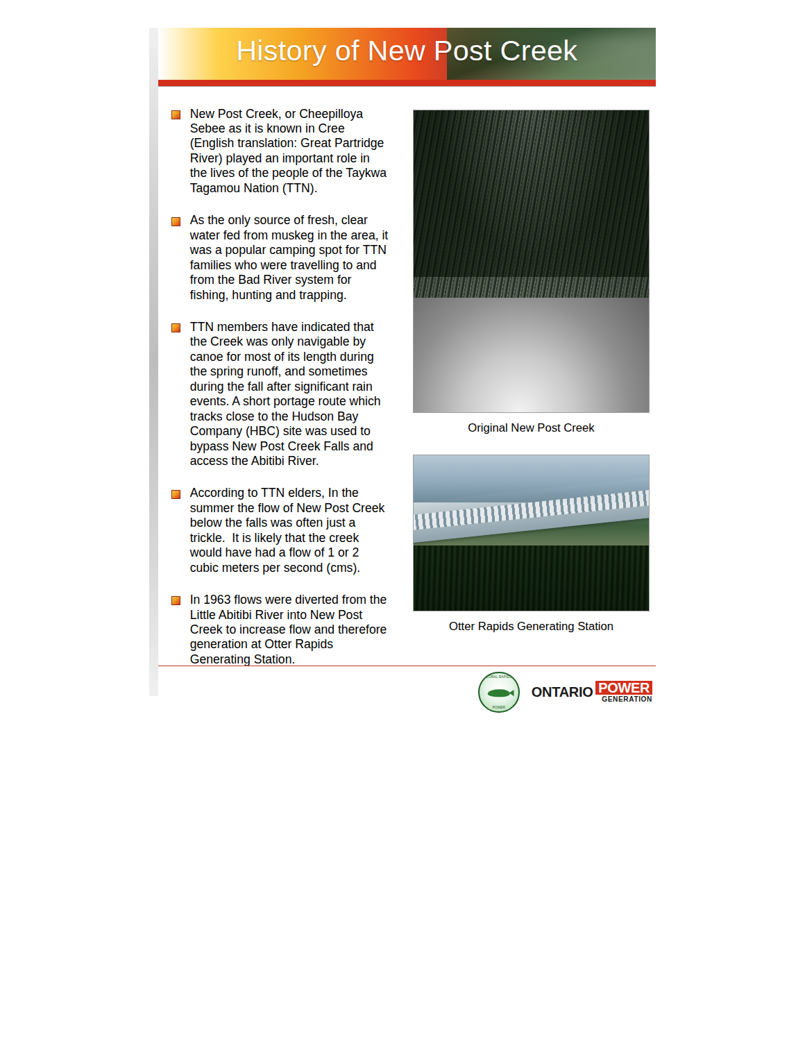History of New Post Creek
New Post Creek, or Cheepilloya Sebee as it is known in Cree (English translation: Great Partridge River) played an important role in the lives of the people of the Taykwa Tagamou Nation (TTN).
As the only source of fresh, clear water fed from muskeg in the area, it was a popular camping spot for TTN families who were travelling to and from the Bad River system for fishing, hunting and trapping.
TTN members have indicated that the Creek was only navigable by canoe for most of its length during the spring runoff, and sometimes during the fall after significant rain events. A short portage route which tracks close to the Hudson Bay Company (HBC) site was used to bypass New Post Creek Falls and access the Abitibi River.
According to TTN elders, In the summer the flow of New Post Creek below the falls was often just a trickle. It is likely that the creek would have had a flow of 1 or 2 cubic meters per second (cms).
In 1963 flows were diverted from the Little Abitibi River into New Post Creek to increase flow and therefore generation at Otter Rapids Generating Station.
Original New Post Creek
Otter Rapids Generating Station
CORAL RAPIDS
POWER
ONTARIO POWER GENERATION